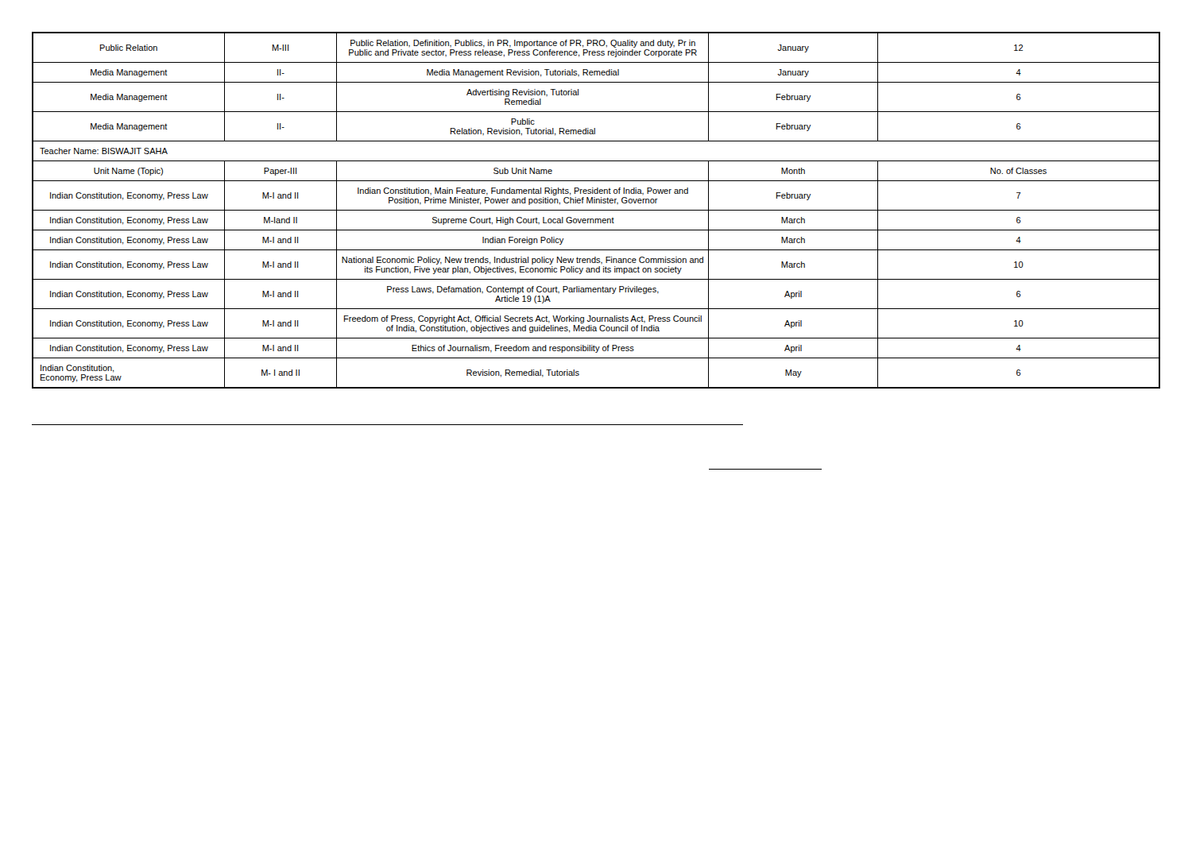| Public Relation | M-III | Public Relation, Definition, Publics, in PR, Importance of PR, PRO, Quality and duty, Pr in Public and Private sector, Press release, Press Conference, Press rejoinder Corporate PR | January | 12 |
| Media Management | II- | Media Management Revision, Tutorials, Remedial | January | 4 |
| Media Management | II- | Advertising Revision, Tutorial Remedial | February | 6 |
| Media Management | II- | Public Relation, Revision, Tutorial, Remedial | February | 6 |
| Teacher Name: BISWAJIT SAHA |
| Unit Name (Topic) | Paper-III | Sub Unit Name | Month | No. of Classes |
| Indian Constitution, Economy, Press Law | M-I and II | Indian Constitution, Main Feature, Fundamental Rights, President of India, Power and Position, Prime Minister, Power and position, Chief Minister, Governor | February | 7 |
| Indian Constitution, Economy, Press Law | M-Iand II | Supreme Court, High Court, Local Government | March | 6 |
| Indian Constitution, Economy, Press Law | M-I and II | Indian Foreign Policy | March | 4 |
| Indian Constitution, Economy, Press Law | M-I and II | National Economic Policy, New trends, Industrial policy New trends, Finance Commission and its Function, Five year plan, Objectives, Economic Policy and its impact on society | March | 10 |
| Indian Constitution, Economy, Press Law | M-I and II | Press Laws, Defamation, Contempt of Court, Parliamentary Privileges, Article 19 (1)A | April | 6 |
| Indian Constitution, Economy, Press Law | M-I and II | Freedom of Press, Copyright Act, Official Secrets Act, Working Journalists Act, Press Council of India, Constitution, objectives and guidelines, Media Council of India | April | 10 |
| Indian Constitution, Economy, Press Law | M-I and II | Ethics of Journalism, Freedom and responsibility of Press | April | 4 |
| Indian Constitution, Economy, Press Law | M- I and II | Revision, Remedial, Tutorials | May | 6 |